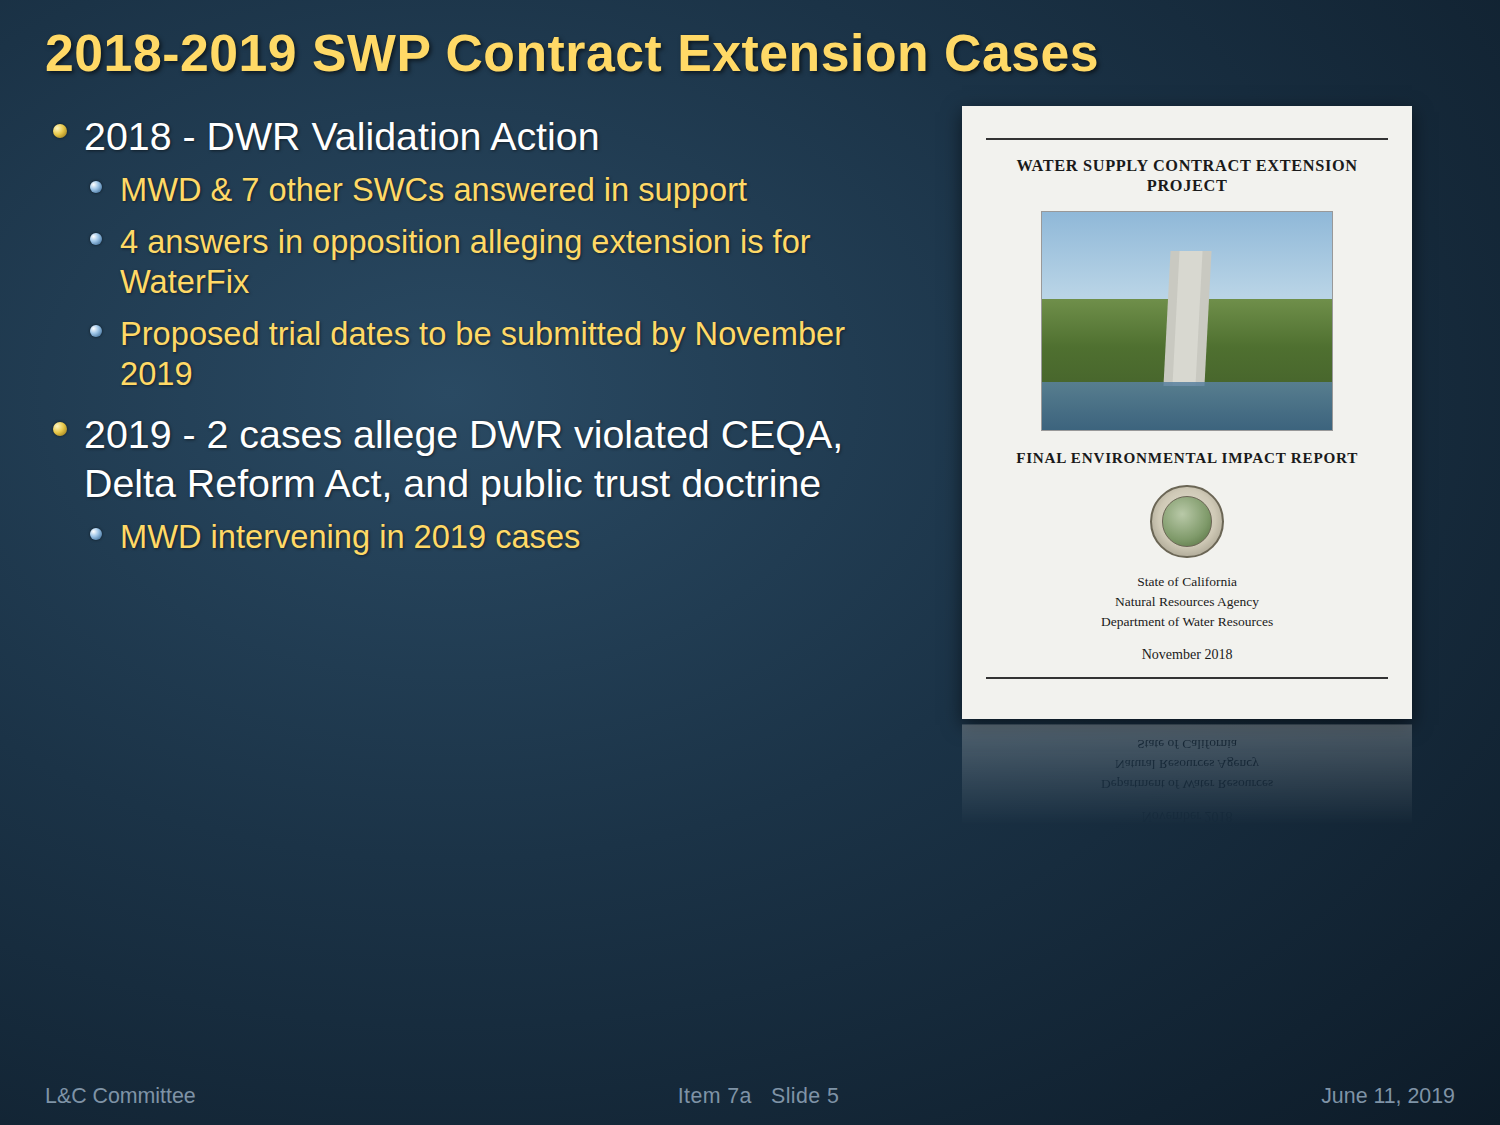2018-2019 SWP Contract Extension Cases
2018 - DWR Validation Action
MWD & 7 other SWCs answered in support
4 answers in opposition alleging extension is for WaterFix
Proposed trial dates to be submitted by November 2019
2019 - 2 cases allege DWR violated CEQA, Delta Reform Act, and public trust doctrine
MWD intervening in 2019 cases
Water Supply Contract Extension Project
Final Environmental Impact Report
State of California
Natural Resources Agency
Department of Water Resources
November 2018
November 2018
Department of Water Resources
Natural Resources Agency
State of California
L&C Committee
Item 7a Slide 5
June 11, 2019